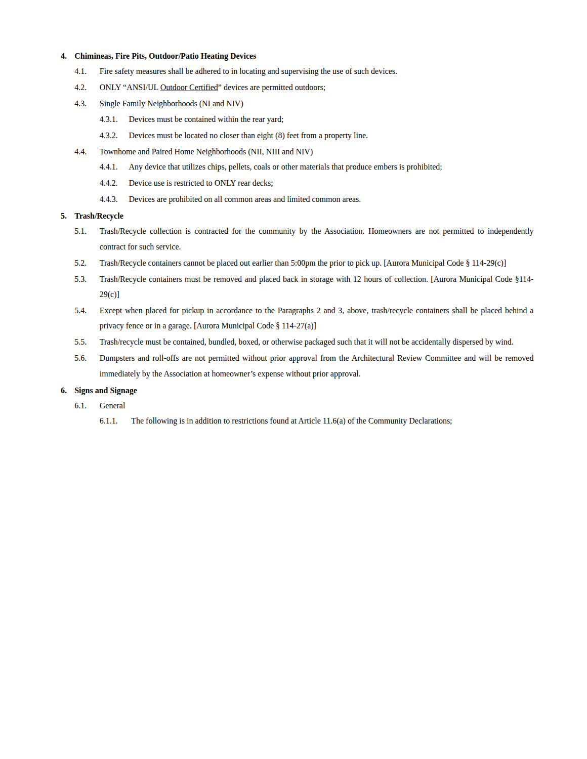4. Chimineas, Fire Pits, Outdoor/Patio Heating Devices
4.1. Fire safety measures shall be adhered to in locating and supervising the use of such devices.
4.2. ONLY “ANSI/UL Outdoor Certified” devices are permitted outdoors;
4.3. Single Family Neighborhoods (NI and NIV)
4.3.1. Devices must be contained within the rear yard;
4.3.2. Devices must be located no closer than eight (8) feet from a property line.
4.4. Townhome and Paired Home Neighborhoods (NII, NIII and NIV)
4.4.1. Any device that utilizes chips, pellets, coals or other materials that produce embers is prohibited;
4.4.2. Device use is restricted to ONLY rear decks;
4.4.3. Devices are prohibited on all common areas and limited common areas.
5. Trash/Recycle
5.1. Trash/Recycle collection is contracted for the community by the Association. Homeowners are not permitted to independently contract for such service.
5.2. Trash/Recycle containers cannot be placed out earlier than 5:00pm the prior to pick up. [Aurora Municipal Code § 114-29(c)]
5.3. Trash/Recycle containers must be removed and placed back in storage with 12 hours of collection. [Aurora Municipal Code §114-29(c)]
5.4. Except when placed for pickup in accordance to the Paragraphs 2 and 3, above, trash/recycle containers shall be placed behind a privacy fence or in a garage. [Aurora Municipal Code § 114-27(a)]
5.5. Trash/recycle must be contained, bundled, boxed, or otherwise packaged such that it will not be accidentally dispersed by wind.
5.6. Dumpsters and roll-offs are not permitted without prior approval from the Architectural Review Committee and will be removed immediately by the Association at homeowner’s expense without prior approval.
6. Signs and Signage
6.1. General
6.1.1. The following is in addition to restrictions found at Article 11.6(a) of the Community Declarations;